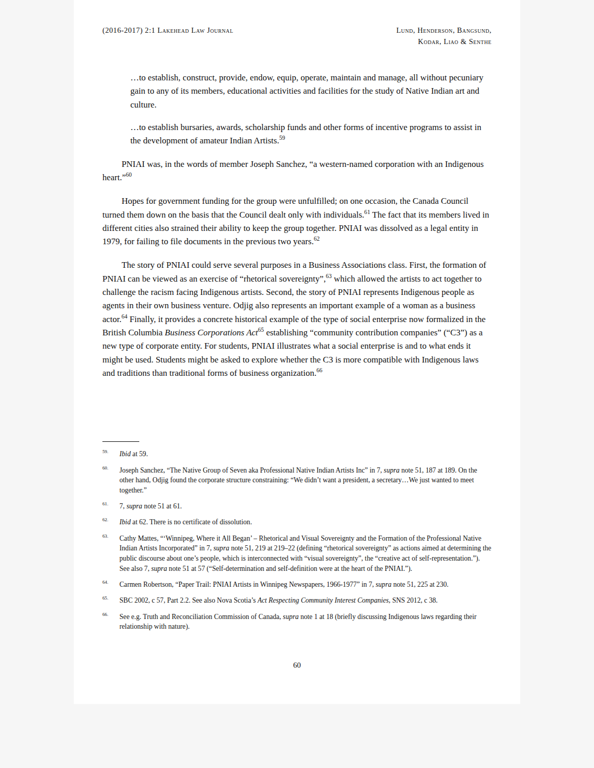(2016-2017) 2:1 Lakehead Law Journal
Lund, Henderson, Bangsund,
Kodar, Liao & Senthe
…to establish, construct, provide, endow, equip, operate, maintain and manage, all without pecuniary gain to any of its members, educational activities and facilities for the study of Native Indian art and culture.
…to establish bursaries, awards, scholarship funds and other forms of incentive programs to assist in the development of amateur Indian Artists.59
PNIAI was, in the words of member Joseph Sanchez, “a western-named corporation with an Indigenous heart.”60
Hopes for government funding for the group were unfulfilled; on one occasion, the Canada Council turned them down on the basis that the Council dealt only with individuals.61 The fact that its members lived in different cities also strained their ability to keep the group together. PNIAI was dissolved as a legal entity in 1979, for failing to file documents in the previous two years.62
The story of PNIAI could serve several purposes in a Business Associations class. First, the formation of PNIAI can be viewed as an exercise of “rhetorical sovereignty”,63 which allowed the artists to act together to challenge the racism facing Indigenous artists. Second, the story of PNIAI represents Indigenous people as agents in their own business venture. Odjig also represents an important example of a woman as a business actor.64 Finally, it provides a concrete historical example of the type of social enterprise now formalized in the British Columbia Business Corporations Act65 establishing “community contribution companies” (“C3”) as a new type of corporate entity. For students, PNIAI illustrates what a social enterprise is and to what ends it might be used. Students might be asked to explore whether the C3 is more compatible with Indigenous laws and traditions than traditional forms of business organization.66
59.
Ibid at 59.
60.
Joseph Sanchez, “The Native Group of Seven aka Professional Native Indian Artists Inc” in 7, supra note 51, 187 at 189. On the other hand, Odjig found the corporate structure constraining: “We didn’t want a president, a secretary…We just wanted to meet together.”
61.
7, supra note 51 at 61.
62.
Ibid at 62. There is no certificate of dissolution.
63.
Cathy Mattes, “‘Winnipeg, Where it All Began’ – Rhetorical and Visual Sovereignty and the Formation of the Professional Native Indian Artists Incorporated” in 7, supra note 51, 219 at 219–22 (defining “rhetorical sovereignty” as actions aimed at determining the public discourse about one’s people, which is interconnected with “visual sovereignty”, the “creative act of self-representation.”). See also 7, supra note 51 at 57 (“Self-determination and self-definition were at the heart of the PNIAI.”).
64.
Carmen Robertson, “Paper Trail: PNIAI Artists in Winnipeg Newspapers, 1966-1977” in 7, supra note 51, 225 at 230.
65.
SBC 2002, c 57, Part 2.2. See also Nova Scotia’s Act Respecting Community Interest Companies, SNS 2012, c 38.
66.
See e.g. Truth and Reconciliation Commission of Canada, supra note 1 at 18 (briefly discussing Indigenous laws regarding their relationship with nature).
60